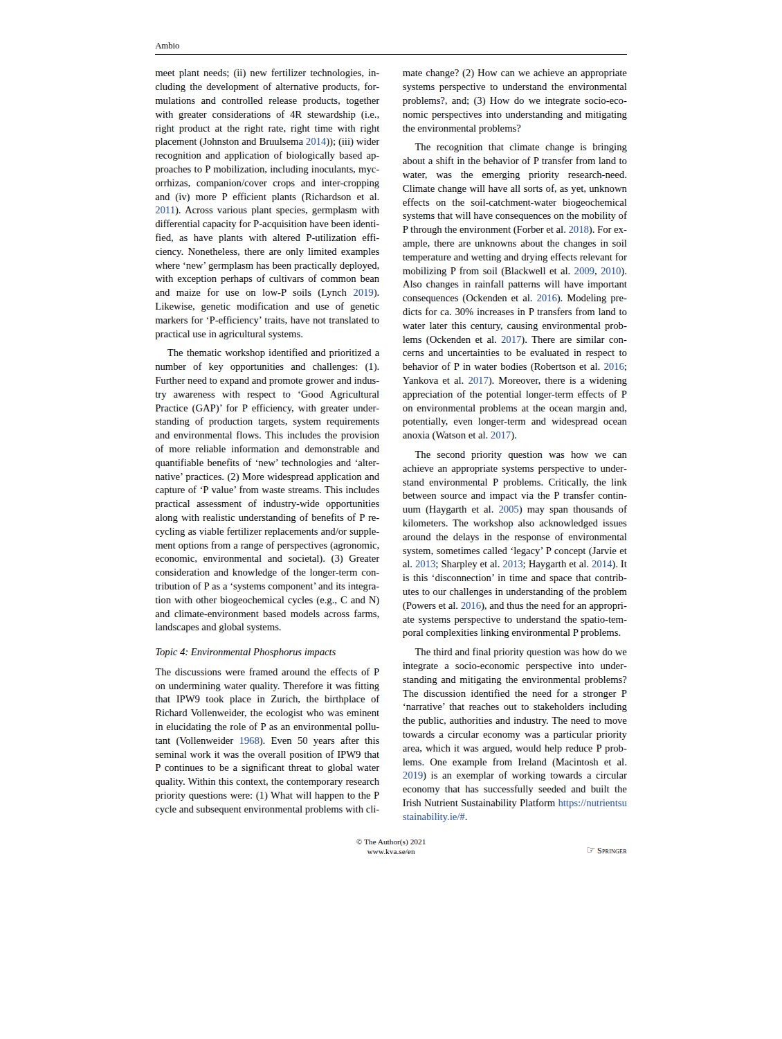Ambio
meet plant needs; (ii) new fertilizer technologies, including the development of alternative products, formulations and controlled release products, together with greater considerations of 4R stewardship (i.e., right product at the right rate, right time with right placement (Johnston and Bruulsema 2014)); (iii) wider recognition and application of biologically based approaches to P mobilization, including inoculants, mycorrhizas, companion/cover crops and inter-cropping and (iv) more P efficient plants (Richardson et al. 2011). Across various plant species, germplasm with differential capacity for P-acquisition have been identified, as have plants with altered P-utilization efficiency. Nonetheless, there are only limited examples where ‘new’ germplasm has been practically deployed, with exception perhaps of cultivars of common bean and maize for use on low-P soils (Lynch 2019). Likewise, genetic modification and use of genetic markers for ‘P-efficiency’ traits, have not translated to practical use in agricultural systems.
The thematic workshop identified and prioritized a number of key opportunities and challenges: (1). Further need to expand and promote grower and industry awareness with respect to ‘Good Agricultural Practice (GAP)’ for P efficiency, with greater understanding of production targets, system requirements and environmental flows. This includes the provision of more reliable information and demonstrable and quantifiable benefits of ‘new’ technologies and ‘alternative’ practices. (2) More widespread application and capture of ‘P value’ from waste streams. This includes practical assessment of industry-wide opportunities along with realistic understanding of benefits of P recycling as viable fertilizer replacements and/or supplement options from a range of perspectives (agronomic, economic, environmental and societal). (3) Greater consideration and knowledge of the longer-term contribution of P as a ‘systems component’ and its integration with other biogeochemical cycles (e.g., C and N) and climate-environment based models across farms, landscapes and global systems.
Topic 4: Environmental Phosphorus impacts
The discussions were framed around the effects of P on undermining water quality. Therefore it was fitting that IPW9 took place in Zurich, the birthplace of Richard Vollenweider, the ecologist who was eminent in elucidating the role of P as an environmental pollutant (Vollenweider 1968). Even 50 years after this seminal work it was the overall position of IPW9 that P continues to be a significant threat to global water quality. Within this context, the contemporary research priority questions were: (1) What will happen to the P cycle and subsequent environmental problems with climate change? (2) How can we achieve an appropriate systems perspective to understand the environmental problems?, and; (3) How do we integrate socio-economic perspectives into understanding and mitigating the environmental problems?
The recognition that climate change is bringing about a shift in the behavior of P transfer from land to water, was the emerging priority research-need. Climate change will have all sorts of, as yet, unknown effects on the soil-catchment-water biogeochemical systems that will have consequences on the mobility of P through the environment (Forber et al. 2018). For example, there are unknowns about the changes in soil temperature and wetting and drying effects relevant for mobilizing P from soil (Blackwell et al. 2009, 2010). Also changes in rainfall patterns will have important consequences (Ockenden et al. 2016). Modeling predicts for ca. 30% increases in P transfers from land to water later this century, causing environmental problems (Ockenden et al. 2017). There are similar concerns and uncertainties to be evaluated in respect to behavior of P in water bodies (Robertson et al. 2016; Yankova et al. 2017). Moreover, there is a widening appreciation of the potential longer-term effects of P on environmental problems at the ocean margin and, potentially, even longer-term and widespread ocean anoxia (Watson et al. 2017).
The second priority question was how we can achieve an appropriate systems perspective to understand environmental P problems. Critically, the link between source and impact via the P transfer continuum (Haygarth et al. 2005) may span thousands of kilometers. The workshop also acknowledged issues around the delays in the response of environmental system, sometimes called ‘legacy’ P concept (Jarvie et al. 2013; Sharpley et al. 2013; Haygarth et al. 2014). It is this ‘disconnection’ in time and space that contributes to our challenges in understanding of the problem (Powers et al. 2016), and thus the need for an appropriate systems perspective to understand the spatio-temporal complexities linking environmental P problems.
The third and final priority question was how do we integrate a socio-economic perspective into understanding and mitigating the environmental problems? The discussion identified the need for a stronger P ‘narrative’ that reaches out to stakeholders including the public, authorities and industry. The need to move towards a circular economy was a particular priority area, which it was argued, would help reduce P problems. One example from Ireland (Macintosh et al. 2019) is an exemplar of working towards a circular economy that has successfully seeded and built the Irish Nutrient Sustainability Platform https://nutrientsustainability.ie/#.
© The Author(s) 2021
www.kva.se/en
☞Springer